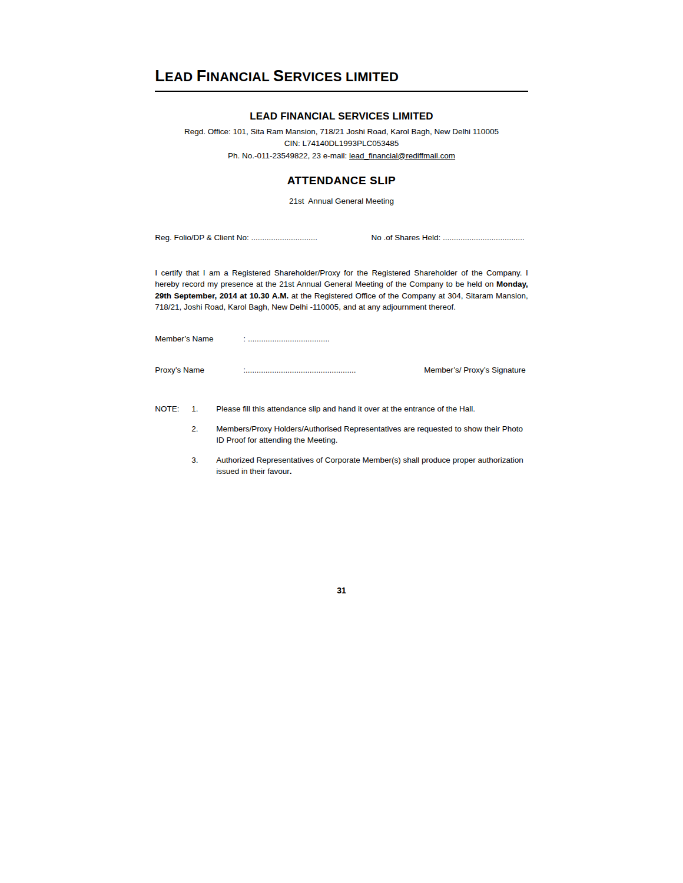LEAD FINANCIAL SERVICES LIMITED
LEAD FINANCIAL SERVICES LIMITED
Regd. Office: 101, Sita Ram Mansion, 718/21 Joshi Road, Karol Bagh, New Delhi 110005
CIN: L74140DL1993PLC053485
Ph. No.-011-23549822, 23 e-mail: lead_financial@rediffmail.com
ATTENDANCE SLIP
21st Annual General Meeting
Reg. Folio/DP & Client No: ..............................
No .of Shares Held: .....................................
I certify that I am a Registered Shareholder/Proxy for the Registered Shareholder of the Company. I hereby record my presence at the 21st Annual General Meeting of the Company to be held on Monday, 29th September, 2014 at 10.30 A.M. at the Registered Office of the Company at 304, Sitaram Mansion, 718/21, Joshi Road, Karol Bagh, New Delhi -110005, and at any adjournment thereof.
Member’s Name
:
.....................................
Proxy’s Name
:
..................................................
Member’s/ Proxy’s Signature
| NOTE: | 1. | Please fill this attendance slip and hand it over at the entrance of the Hall. |
| | 2. | Members/Proxy Holders/Authorised Representatives are requested to show their Photo ID Proof for attending the Meeting. |
| | 3. | Authorized Representatives of Corporate Member(s) shall produce proper authorization issued in their favour . |
31